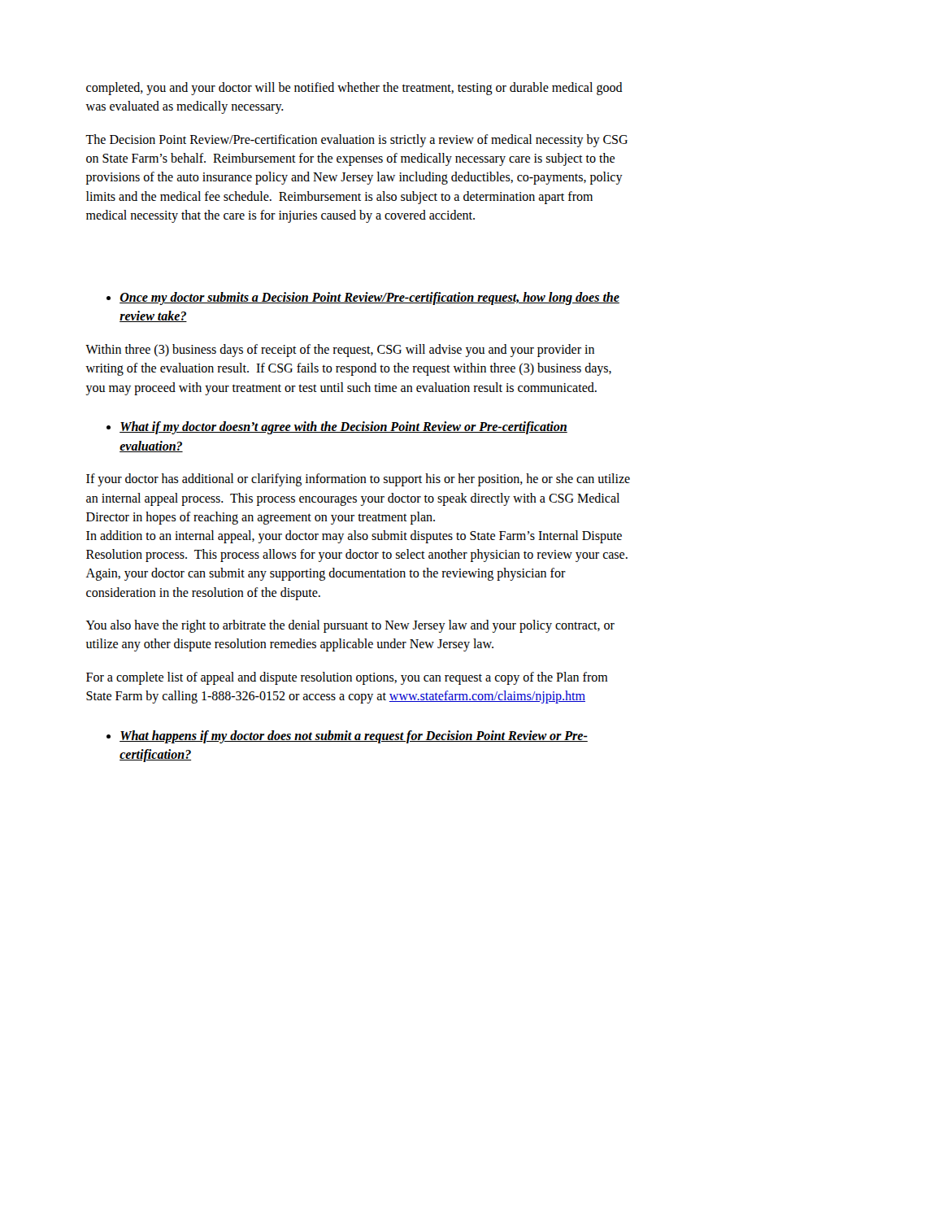completed, you and your doctor will be notified whether the treatment, testing or durable medical good was evaluated as medically necessary.
The Decision Point Review/Pre-certification evaluation is strictly a review of medical necessity by CSG on State Farm’s behalf. Reimbursement for the expenses of medically necessary care is subject to the provisions of the auto insurance policy and New Jersey law including deductibles, co-payments, policy limits and the medical fee schedule. Reimbursement is also subject to a determination apart from medical necessity that the care is for injuries caused by a covered accident.
Once my doctor submits a Decision Point Review/Pre-certification request, how long does the review take?
Within three (3) business days of receipt of the request, CSG will advise you and your provider in writing of the evaluation result. If CSG fails to respond to the request within three (3) business days, you may proceed with your treatment or test until such time an evaluation result is communicated.
What if my doctor doesn’t agree with the Decision Point Review or Pre-certification evaluation?
If your doctor has additional or clarifying information to support his or her position, he or she can utilize an internal appeal process. This process encourages your doctor to speak directly with a CSG Medical Director in hopes of reaching an agreement on your treatment plan.
In addition to an internal appeal, your doctor may also submit disputes to State Farm’s Internal Dispute Resolution process. This process allows for your doctor to select another physician to review your case. Again, your doctor can submit any supporting documentation to the reviewing physician for consideration in the resolution of the dispute.
You also have the right to arbitrate the denial pursuant to New Jersey law and your policy contract, or utilize any other dispute resolution remedies applicable under New Jersey law.
For a complete list of appeal and dispute resolution options, you can request a copy of the Plan from State Farm by calling 1-888-326-0152 or access a copy at www.statefarm.com/claims/njpip.htm
What happens if my doctor does not submit a request for Decision Point Review or Pre-certification?